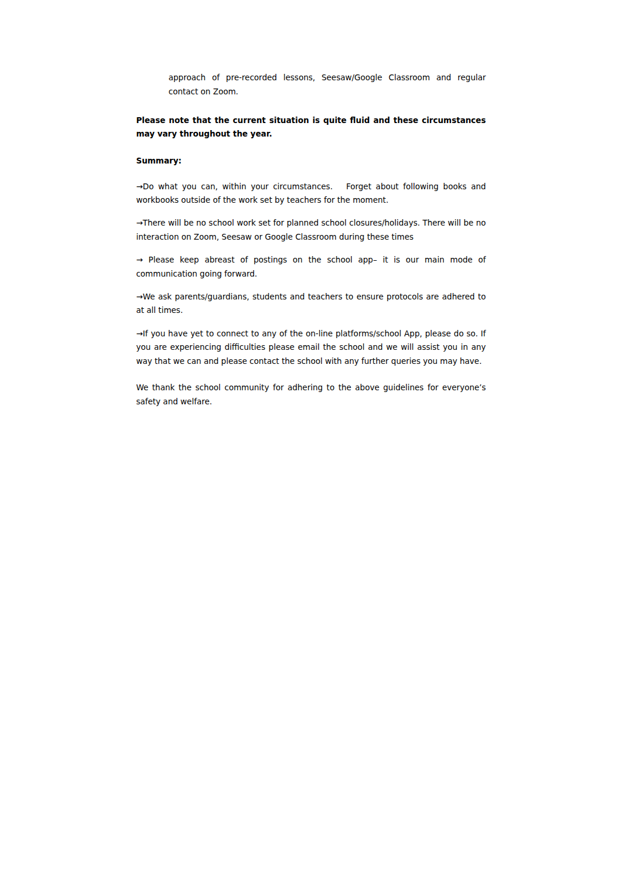approach of pre-recorded lessons, Seesaw/Google Classroom and regular contact on Zoom.
Please note that the current situation is quite fluid and these circumstances may vary throughout the year.
Summary:
→Do what you can, within your circumstances. Forget about following books and workbooks outside of the work set by teachers for the moment.
→There will be no school work set for planned school closures/holidays. There will be no interaction on Zoom, Seesaw or Google Classroom during these times
→ Please keep abreast of postings on the school app– it is our main mode of communication going forward.
→We ask parents/guardians, students and teachers to ensure protocols are adhered to at all times.
→If you have yet to connect to any of the on-line platforms/school App, please do so. If you are experiencing difficulties please email the school and we will assist you in any way that we can and please contact the school with any further queries you may have.
We thank the school community for adhering to the above guidelines for everyone’s safety and welfare.